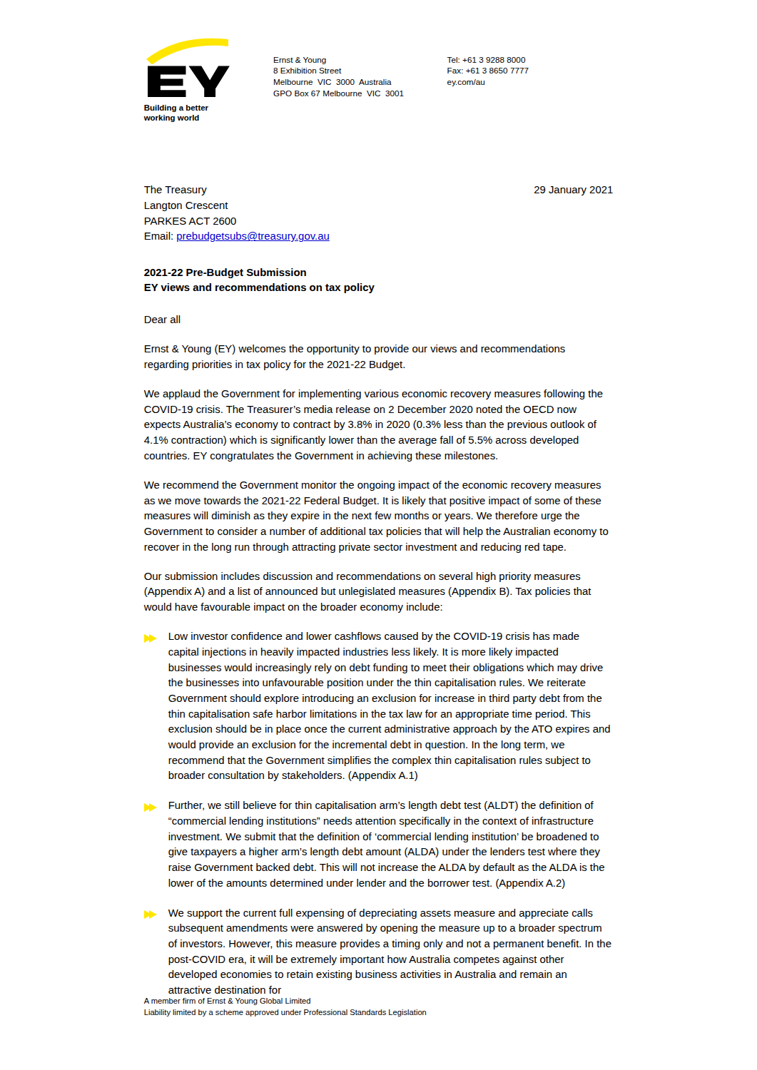Building a better
working world
Ernst & Young
8 Exhibition Street
Melbourne VIC 3000 Australia
GPO Box 67 Melbourne VIC 3001
Tel: +61 3 9288 8000
Fax: +61 3 8650 7777
ey.com/au
The Treasury
Langton Crescent
PARKES ACT 2600
Email: prebudgetsubs@treasury.gov.au
29 January 2021
2021-22 Pre-Budget Submission
EY views and recommendations on tax policy
Dear all
Ernst & Young (EY) welcomes the opportunity to provide our views and recommendations regarding priorities in tax policy for the 2021-22 Budget.
We applaud the Government for implementing various economic recovery measures following the COVID-19 crisis. The Treasurer’s media release on 2 December 2020 noted the OECD now expects Australia’s economy to contract by 3.8% in 2020 (0.3% less than the previous outlook of 4.1% contraction) which is significantly lower than the average fall of 5.5% across developed countries. EY congratulates the Government in achieving these milestones.
We recommend the Government monitor the ongoing impact of the economic recovery measures as we move towards the 2021-22 Federal Budget. It is likely that positive impact of some of these measures will diminish as they expire in the next few months or years. We therefore urge the Government to consider a number of additional tax policies that will help the Australian economy to recover in the long run through attracting private sector investment and reducing red tape.
Our submission includes discussion and recommendations on several high priority measures (Appendix A) and a list of announced but unlegislated measures (Appendix B). Tax policies that would have favourable impact on the broader economy include:
Low investor confidence and lower cashflows caused by the COVID-19 crisis has made capital injections in heavily impacted industries less likely. It is more likely impacted businesses would increasingly rely on debt funding to meet their obligations which may drive the businesses into unfavourable position under the thin capitalisation rules. We reiterate Government should explore introducing an exclusion for increase in third party debt from the thin capitalisation safe harbor limitations in the tax law for an appropriate time period. This exclusion should be in place once the current administrative approach by the ATO expires and would provide an exclusion for the incremental debt in question. In the long term, we recommend that the Government simplifies the complex thin capitalisation rules subject to broader consultation by stakeholders. (Appendix A.1)
Further, we still believe for thin capitalisation arm’s length debt test (ALDT) the definition of “commercial lending institutions” needs attention specifically in the context of infrastructure investment. We submit that the definition of ‘commercial lending institution’ be broadened to give taxpayers a higher arm’s length debt amount (ALDA) under the lenders test where they raise Government backed debt. This will not increase the ALDA by default as the ALDA is the lower of the amounts determined under lender and the borrower test. (Appendix A.2)
We support the current full expensing of depreciating assets measure and appreciate calls subsequent amendments were answered by opening the measure up to a broader spectrum of investors. However, this measure provides a timing only and not a permanent benefit. In the post-COVID era, it will be extremely important how Australia competes against other developed economies to retain existing business activities in Australia and remain an attractive destination for
A member firm of Ernst & Young Global Limited
Liability limited by a scheme approved under Professional Standards Legislation